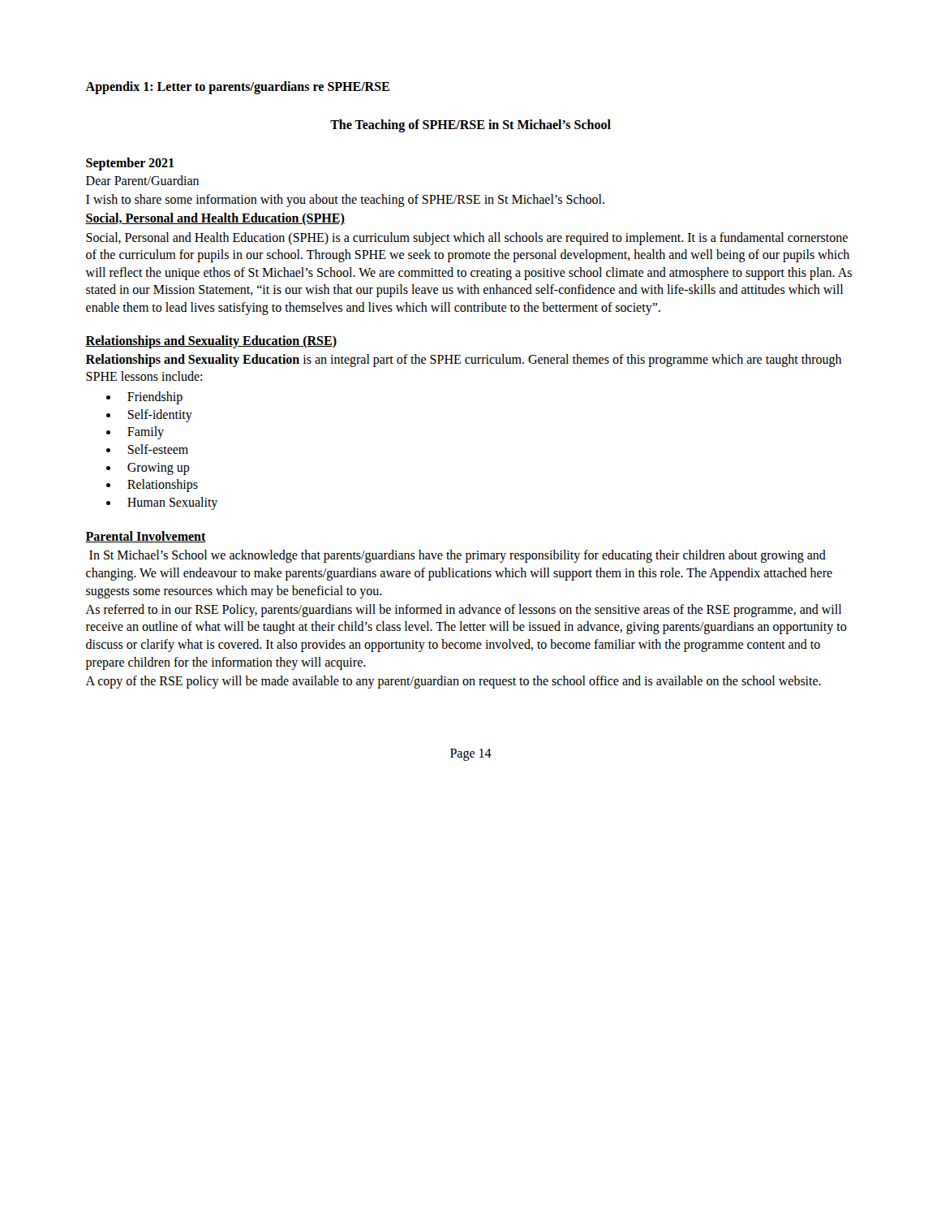Appendix 1: Letter to parents/guardians re SPHE/RSE
The Teaching of SPHE/RSE in St Michael’s School
September 2021
Dear Parent/Guardian
I wish to share some information with you about the teaching of SPHE/RSE in St Michael’s School.
Social, Personal and Health Education (SPHE)
Social, Personal and Health Education (SPHE) is a curriculum subject which all schools are required to implement. It is a fundamental cornerstone of the curriculum for pupils in our school. Through SPHE we seek to promote the personal development, health and well being of our pupils which will reflect the unique ethos of St Michael’s School. We are committed to creating a positive school climate and atmosphere to support this plan. As stated in our Mission Statement, “it is our wish that our pupils leave us with enhanced self-confidence and with life-skills and attitudes which will enable them to lead lives satisfying to themselves and lives which will contribute to the betterment of society”.
Relationships and Sexuality Education (RSE)
Relationships and Sexuality Education is an integral part of the SPHE curriculum. General themes of this programme which are taught through SPHE lessons include:
Friendship
Self-identity
Family
Self-esteem
Growing up
Relationships
Human Sexuality
Parental Involvement
In St Michael’s School we acknowledge that parents/guardians have the primary responsibility for educating their children about growing and changing. We will endeavour to make parents/guardians aware of publications which will support them in this role. The Appendix attached here suggests some resources which may be beneficial to you.
As referred to in our RSE Policy, parents/guardians will be informed in advance of lessons on the sensitive areas of the RSE programme, and will receive an outline of what will be taught at their child’s class level. The letter will be issued in advance, giving parents/guardians an opportunity to discuss or clarify what is covered. It also provides an opportunity to become involved, to become familiar with the programme content and to prepare children for the information they will acquire.
A copy of the RSE policy will be made available to any parent/guardian on request to the school office and is available on the school website.
Page 14